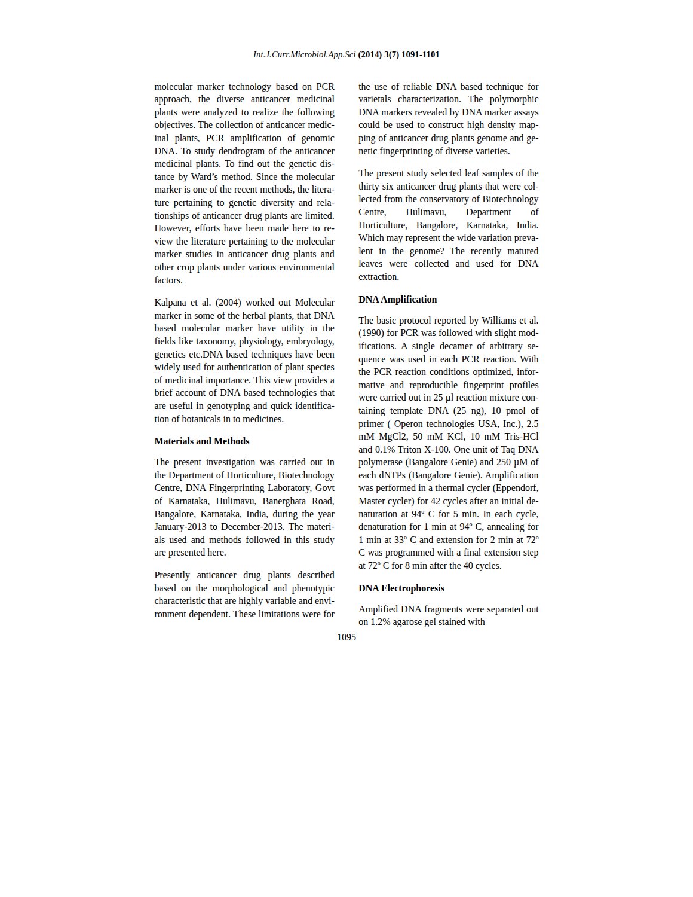Int.J.Curr.Microbiol.App.Sci (2014) 3(7) 1091-1101
molecular marker technology based on PCR approach, the diverse anticancer medicinal plants were analyzed to realize the following objectives. The collection of anticancer medicinal plants, PCR amplification of genomic DNA. To study dendrogram of the anticancer medicinal plants. To find out the genetic distance by Ward’s method. Since the molecular marker is one of the recent methods, the literature pertaining to genetic diversity and relationships of anticancer drug plants are limited. However, efforts have been made here to review the literature pertaining to the molecular marker studies in anticancer drug plants and other crop plants under various environmental factors.
Kalpana et al. (2004) worked out Molecular marker in some of the herbal plants, that DNA based molecular marker have utility in the fields like taxonomy, physiology, embryology, genetics etc.DNA based techniques have been widely used for authentication of plant species of medicinal importance. This view provides a brief account of DNA based technologies that are useful in genotyping and quick identification of botanicals in to medicines.
Materials and Methods
The present investigation was carried out in the Department of Horticulture, Biotechnology Centre, DNA Fingerprinting Laboratory, Govt of Karnataka, Hulimavu, Banerghata Road, Bangalore, Karnataka, India, during the year January-2013 to December-2013. The materials used and methods followed in this study are presented here.
Presently anticancer drug plants described based on the morphological and phenotypic characteristic that are highly variable and environment dependent. These limitations were for the use of reliable DNA based technique for varietals characterization. The polymorphic DNA markers revealed by DNA marker assays could be used to construct high density mapping of anticancer drug plants genome and genetic fingerprinting of diverse varieties.
The present study selected leaf samples of the thirty six anticancer drug plants that were collected from the conservatory of Biotechnology Centre, Hulimavu, Department of Horticulture, Bangalore, Karnataka, India. Which may represent the wide variation prevalent in the genome? The recently matured leaves were collected and used for DNA extraction.
DNA Amplification
The basic protocol reported by Williams et al. (1990) for PCR was followed with slight modifications. A single decamer of arbitrary sequence was used in each PCR reaction. With the PCR reaction conditions optimized, informative and reproducible fingerprint profiles were carried out in 25 µl reaction mixture containing template DNA (25 ng), 10 pmol of primer ( Operon technologies USA, Inc.), 2.5 mM MgCl2, 50 mM KCl, 10 mM Tris-HCl and 0.1% Triton X-100. One unit of Taq DNA polymerase (Bangalore Genie) and 250 µM of each dNTPs (Bangalore Genie). Amplification was performed in a thermal cycler (Eppendorf, Master cycler) for 42 cycles after an initial denaturation at 94º C for 5 min. In each cycle, denaturation for 1 min at 94º C, annealing for 1 min at 33º C and extension for 2 min at 72º C was programmed with a final extension step at 72º C for 8 min after the 40 cycles.
DNA Electrophoresis
Amplified DNA fragments were separated out on 1.2% agarose gel stained with
1095